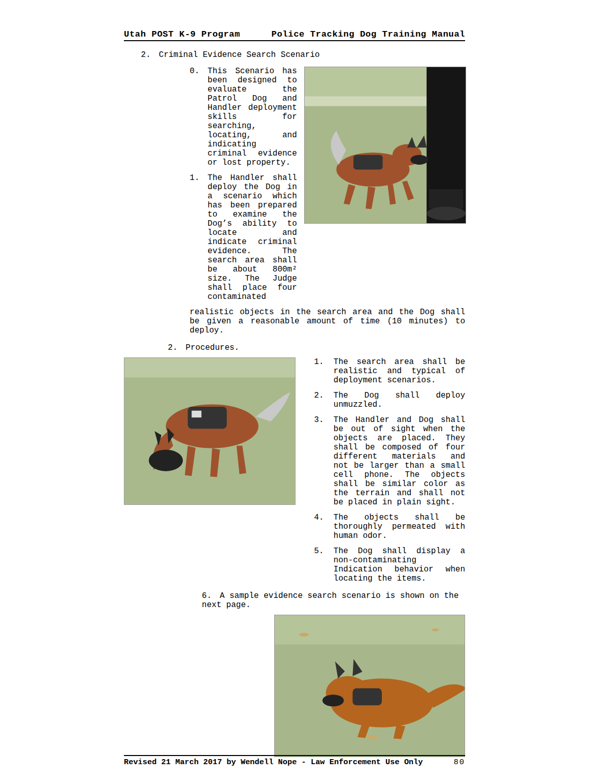Utah POST K-9 Program
Police Tracking Dog Training Manual
2. Criminal Evidence Search Scenario
0.
This Scenario has been designed to evaluate the Patrol Dog and Handler deployment skills for searching, locating, and indicating criminal evidence or lost property.
1.
The Handler shall deploy the Dog in a scenario which has been prepared to examine the Dog’s ability to locate and indicate criminal evidence. The search area shall be about 800m² size. The Judge shall place four contaminated
realistic objects in the search area and the Dog shall be given a reasonable amount of time (10 minutes) to deploy.
2. Procedures.
1.
The search area shall be realistic and typical of deployment scenarios.
2.
The Dog shall deploy unmuzzled.
3.
The Handler and Dog shall be out of sight when the objects are placed. They shall be composed of four different materials and not be larger than a small cell phone. The objects shall be similar color as the terrain and shall not be placed in plain sight.
4.
The objects shall be thoroughly permeated with human odor.
5.
The Dog shall display a non-contaminating Indication behavior when locating the items.
6. A sample evidence search scenario is shown on the next page.
Revised 21 March 2017 by Wendell Nope - Law Enforcement Use Only
80